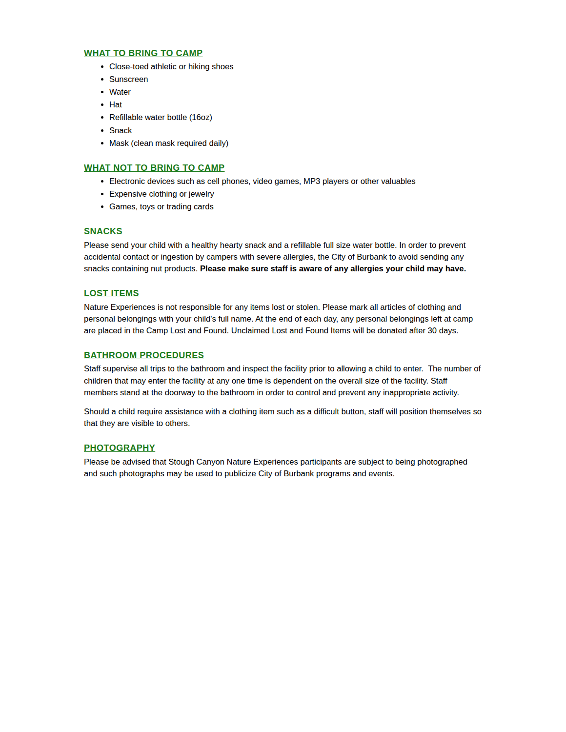What to Bring to Camp
Close-toed athletic or hiking shoes
Sunscreen
Water
Hat
Refillable water bottle (16oz)
Snack
Mask (clean mask required daily)
What Not to Bring to Camp
Electronic devices such as cell phones, video games, MP3 players or other valuables
Expensive clothing or jewelry
Games, toys or trading cards
Snacks
Please send your child with a healthy hearty snack and a refillable full size water bottle. In order to prevent accidental contact or ingestion by campers with severe allergies, the City of Burbank to avoid sending any snacks containing nut products. Please make sure staff is aware of any allergies your child may have.
Lost Items
Nature Experiences is not responsible for any items lost or stolen. Please mark all articles of clothing and personal belongings with your child's full name. At the end of each day, any personal belongings left at camp are placed in the Camp Lost and Found. Unclaimed Lost and Found Items will be donated after 30 days.
Bathroom Procedures
Staff supervise all trips to the bathroom and inspect the facility prior to allowing a child to enter. The number of children that may enter the facility at any one time is dependent on the overall size of the facility. Staff members stand at the doorway to the bathroom in order to control and prevent any inappropriate activity.
Should a child require assistance with a clothing item such as a difficult button, staff will position themselves so that they are visible to others.
Photography
Please be advised that Stough Canyon Nature Experiences participants are subject to being photographed and such photographs may be used to publicize City of Burbank programs and events.